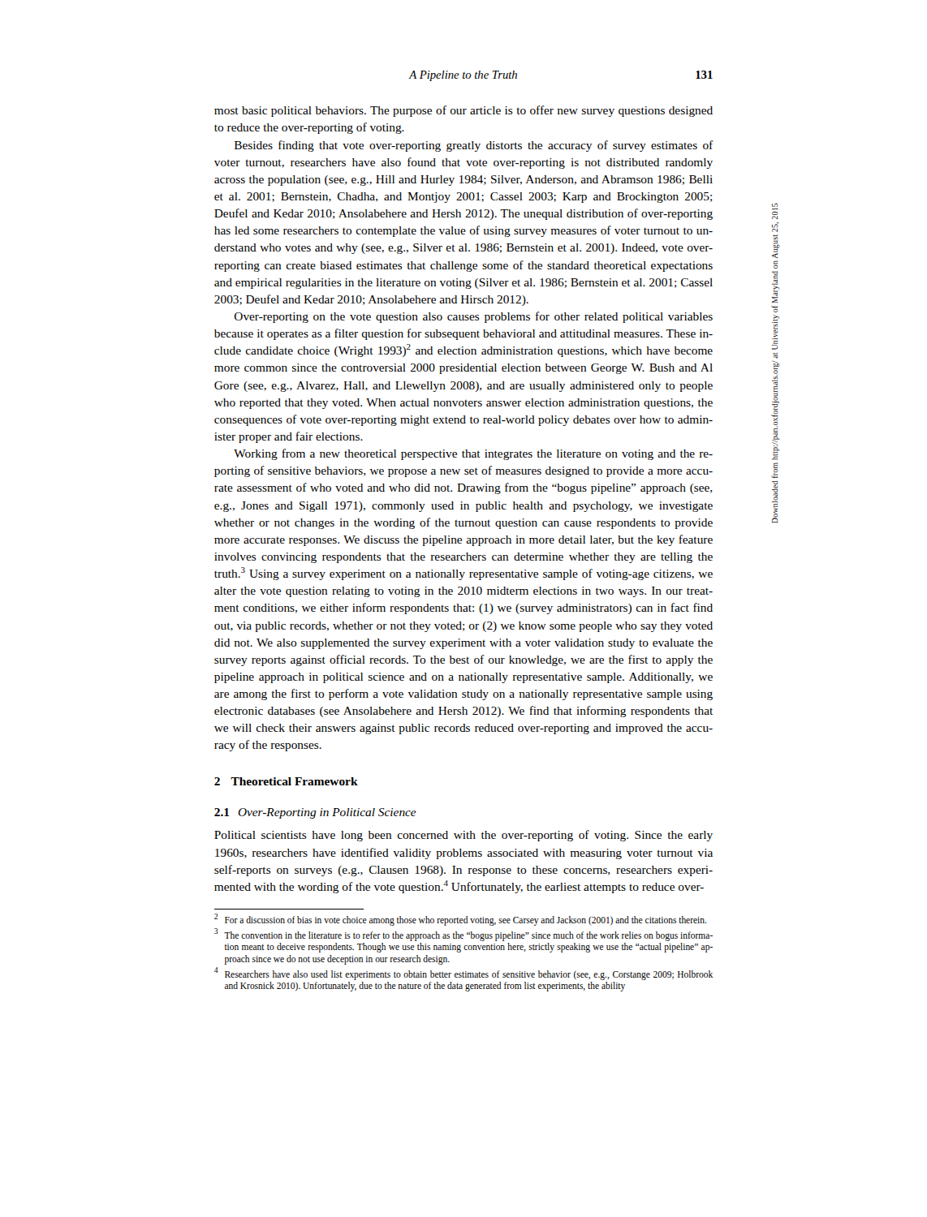Downloaded from http://pan.oxfordjournals.org/ at University of Maryland on August 25, 2015
A Pipeline to the Truth 131
most basic political behaviors. The purpose of our article is to offer new survey questions designed to reduce the over-reporting of voting.
Besides finding that vote over-reporting greatly distorts the accuracy of survey estimates of voter turnout, researchers have also found that vote over-reporting is not distributed randomly across the population (see, e.g., Hill and Hurley 1984; Silver, Anderson, and Abramson 1986; Belli et al. 2001; Bernstein, Chadha, and Montjoy 2001; Cassel 2003; Karp and Brockington 2005; Deufel and Kedar 2010; Ansolabehere and Hersh 2012). The unequal distribution of over-reporting has led some researchers to contemplate the value of using survey measures of voter turnout to understand who votes and why (see, e.g., Silver et al. 1986; Bernstein et al. 2001). Indeed, vote over-reporting can create biased estimates that challenge some of the standard theoretical expectations and empirical regularities in the literature on voting (Silver et al. 1986; Bernstein et al. 2001; Cassel 2003; Deufel and Kedar 2010; Ansolabehere and Hirsch 2012).
Over-reporting on the vote question also causes problems for other related political variables because it operates as a filter question for subsequent behavioral and attitudinal measures. These include candidate choice (Wright 1993)2 and election administration questions, which have become more common since the controversial 2000 presidential election between George W. Bush and Al Gore (see, e.g., Alvarez, Hall, and Llewellyn 2008), and are usually administered only to people who reported that they voted. When actual nonvoters answer election administration questions, the consequences of vote over-reporting might extend to real-world policy debates over how to administer proper and fair elections.
Working from a new theoretical perspective that integrates the literature on voting and the reporting of sensitive behaviors, we propose a new set of measures designed to provide a more accurate assessment of who voted and who did not. Drawing from the “bogus pipeline” approach (see, e.g., Jones and Sigall 1971), commonly used in public health and psychology, we investigate whether or not changes in the wording of the turnout question can cause respondents to provide more accurate responses. We discuss the pipeline approach in more detail later, but the key feature involves convincing respondents that the researchers can determine whether they are telling the truth.3 Using a survey experiment on a nationally representative sample of voting-age citizens, we alter the vote question relating to voting in the 2010 midterm elections in two ways. In our treatment conditions, we either inform respondents that: (1) we (survey administrators) can in fact find out, via public records, whether or not they voted; or (2) we know some people who say they voted did not. We also supplemented the survey experiment with a voter validation study to evaluate the survey reports against official records. To the best of our knowledge, we are the first to apply the pipeline approach in political science and on a nationally representative sample. Additionally, we are among the first to perform a vote validation study on a nationally representative sample using electronic databases (see Ansolabehere and Hersh 2012). We find that informing respondents that we will check their answers against public records reduced over-reporting and improved the accuracy of the responses.
2 Theoretical Framework
2.1 Over-Reporting in Political Science
Political scientists have long been concerned with the over-reporting of voting. Since the early 1960s, researchers have identified validity problems associated with measuring voter turnout via self-reports on surveys (e.g., Clausen 1968). In response to these concerns, researchers experimented with the wording of the vote question.4 Unfortunately, the earliest attempts to reduce over-
2 For a discussion of bias in vote choice among those who reported voting, see Carsey and Jackson (2001) and the citations therein.
3 The convention in the literature is to refer to the approach as the “bogus pipeline” since much of the work relies on bogus information meant to deceive respondents. Though we use this naming convention here, strictly speaking we use the “actual pipeline” approach since we do not use deception in our research design.
4 Researchers have also used list experiments to obtain better estimates of sensitive behavior (see, e.g., Corstange 2009; Holbrook and Krosnick 2010). Unfortunately, due to the nature of the data generated from list experiments, the ability